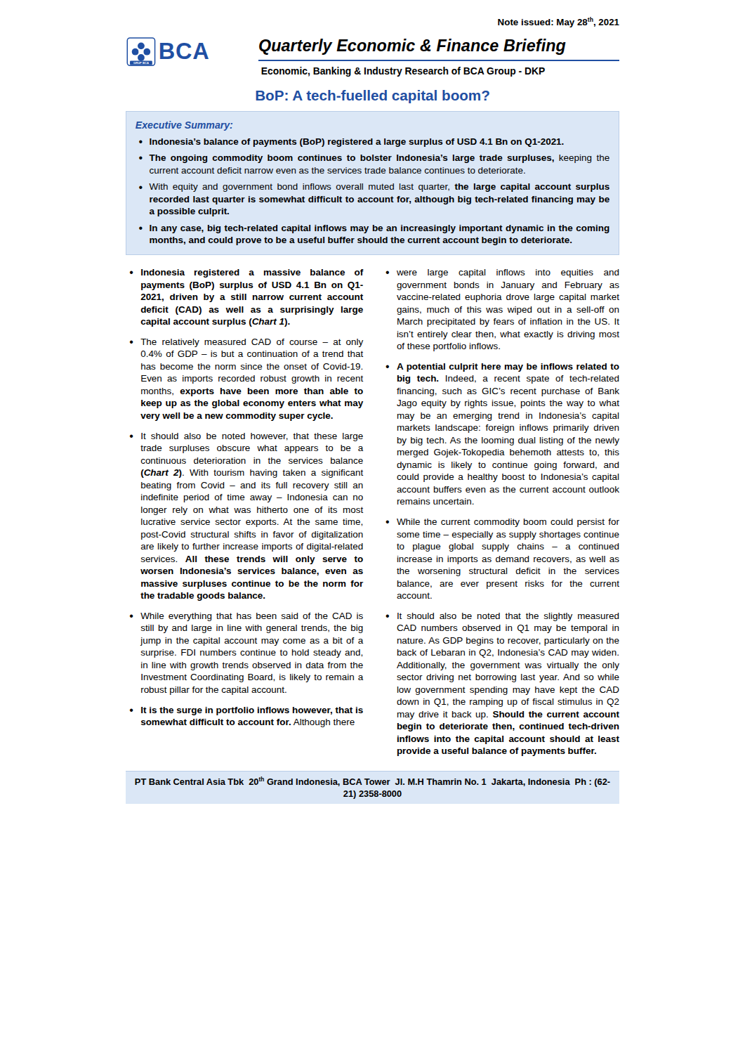Note issued: May 28th, 2021
GRUP BCA BCA
Quarterly Economic & Finance Briefing
Economic, Banking & Industry Research of BCA Group - DKP
BoP: A tech-fuelled capital boom?
Executive Summary:
Indonesia’s balance of payments (BoP) registered a large surplus of USD 4.1 Bn on Q1-2021.
The ongoing commodity boom continues to bolster Indonesia’s large trade surpluses, keeping the current account deficit narrow even as the services trade balance continues to deteriorate.
With equity and government bond inflows overall muted last quarter, the large capital account surplus recorded last quarter is somewhat difficult to account for, although big tech-related financing may be a possible culprit.
In any case, big tech-related capital inflows may be an increasingly important dynamic in the coming months, and could prove to be a useful buffer should the current account begin to deteriorate.
Indonesia registered a massive balance of payments (BoP) surplus of USD 4.1 Bn on Q1-2021, driven by a still narrow current account deficit (CAD) as well as a surprisingly large capital account surplus (Chart 1).
The relatively measured CAD of course – at only 0.4% of GDP – is but a continuation of a trend that has become the norm since the onset of Covid-19. Even as imports recorded robust growth in recent months, exports have been more than able to keep up as the global economy enters what may very well be a new commodity super cycle.
It should also be noted however, that these large trade surpluses obscure what appears to be a continuous deterioration in the services balance (Chart 2). With tourism having taken a significant beating from Covid – and its full recovery still an indefinite period of time away – Indonesia can no longer rely on what was hitherto one of its most lucrative service sector exports. At the same time, post-Covid structural shifts in favor of digitalization are likely to further increase imports of digital-related services. All these trends will only serve to worsen Indonesia’s services balance, even as massive surpluses continue to be the norm for the tradable goods balance.
While everything that has been said of the CAD is still by and large in line with general trends, the big jump in the capital account may come as a bit of a surprise. FDI numbers continue to hold steady and, in line with growth trends observed in data from the Investment Coordinating Board, is likely to remain a robust pillar for the capital account.
It is the surge in portfolio inflows however, that is somewhat difficult to account for. Although there
were large capital inflows into equities and government bonds in January and February as vaccine-related euphoria drove large capital market gains, much of this was wiped out in a sell-off on March precipitated by fears of inflation in the US. It isn’t entirely clear then, what exactly is driving most of these portfolio inflows.
A potential culprit here may be inflows related to big tech. Indeed, a recent spate of tech-related financing, such as GIC’s recent purchase of Bank Jago equity by rights issue, points the way to what may be an emerging trend in Indonesia’s capital markets landscape: foreign inflows primarily driven by big tech. As the looming dual listing of the newly merged Gojek-Tokopedia behemoth attests to, this dynamic is likely to continue going forward, and could provide a healthy boost to Indonesia’s capital account buffers even as the current account outlook remains uncertain.
While the current commodity boom could persist for some time – especially as supply shortages continue to plague global supply chains – a continued increase in imports as demand recovers, as well as the worsening structural deficit in the services balance, are ever present risks for the current account.
It should also be noted that the slightly measured CAD numbers observed in Q1 may be temporal in nature. As GDP begins to recover, particularly on the back of Lebaran in Q2, Indonesia’s CAD may widen. Additionally, the government was virtually the only sector driving net borrowing last year. And so while low government spending may have kept the CAD down in Q1, the ramping up of fiscal stimulus in Q2 may drive it back up. Should the current account begin to deteriorate then, continued tech-driven inflows into the capital account should at least provide a useful balance of payments buffer.
PT Bank Central Asia Tbk 20th Grand Indonesia, BCA Tower Jl. M.H Thamrin No. 1 Jakarta, Indonesia Ph : (62-21) 2358-8000